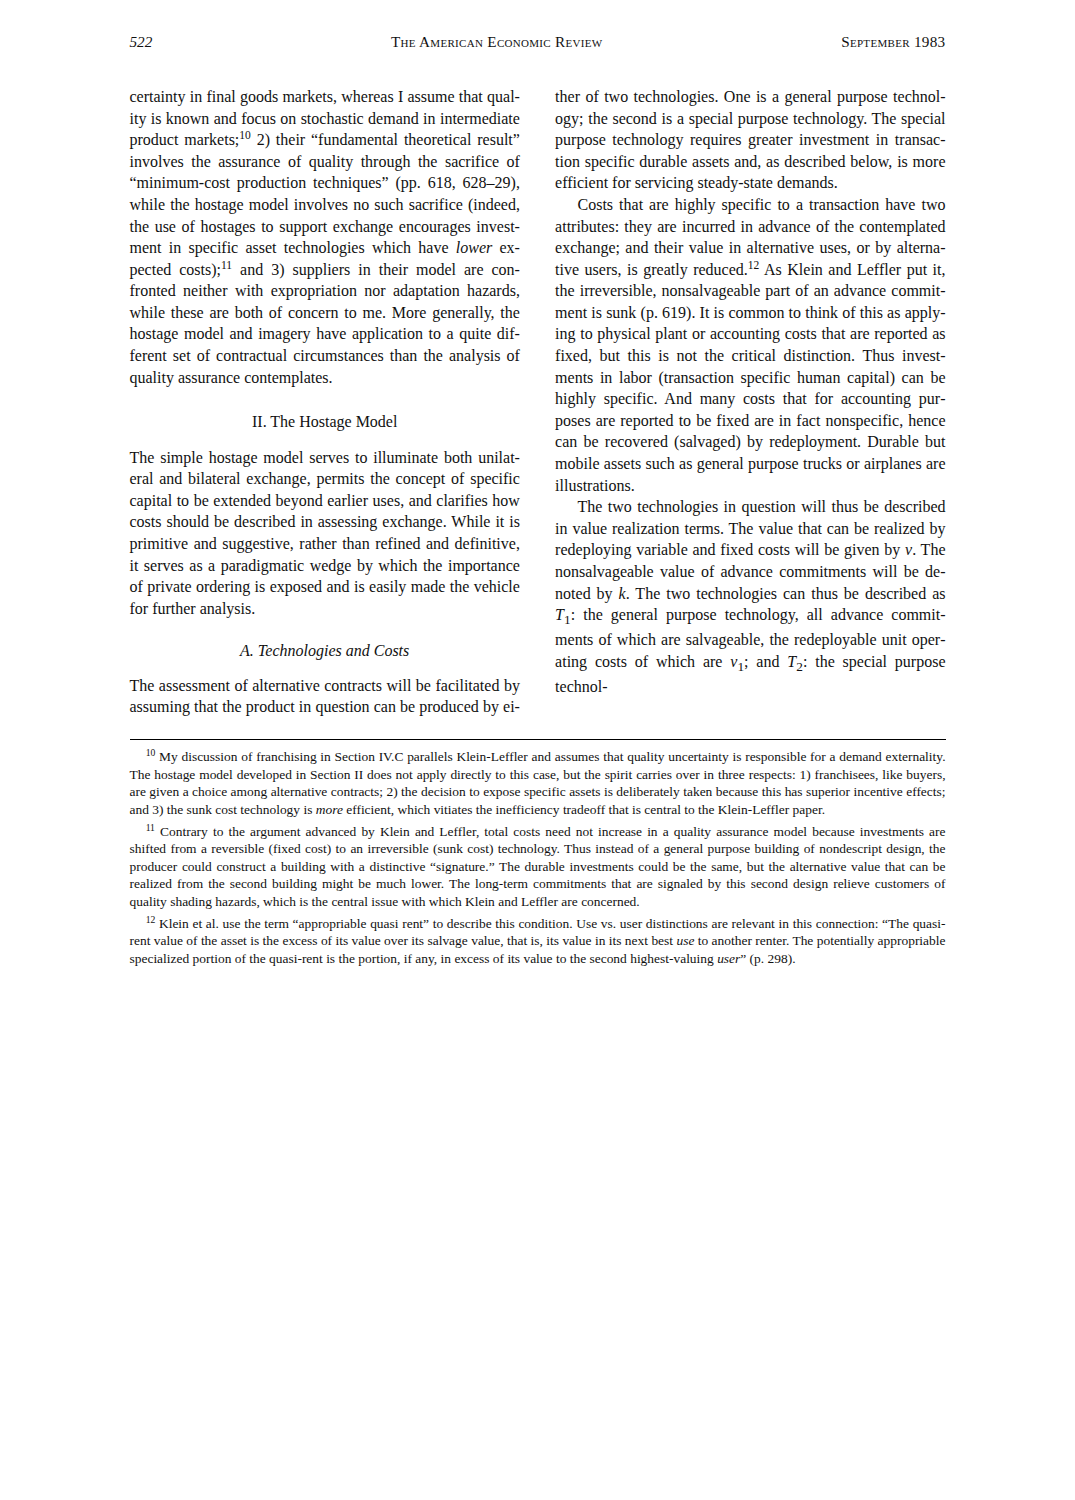522 The American Economic Review September 1983
certainty in final goods markets, whereas I assume that quality is known and focus on stochastic demand in intermediate product markets;10 2) their “fundamental theoretical result” involves the assurance of quality through the sacrifice of “minimum-cost production techniques” (pp. 618, 628–29), while the hostage model involves no such sacrifice (indeed, the use of hostages to support exchange encourages investment in specific asset technologies which have lower expected costs);11 and 3) suppliers in their model are confronted neither with expropriation nor adaptation hazards, while these are both of concern to me. More generally, the hostage model and imagery have application to a quite different set of contractual circumstances than the analysis of quality assurance contemplates.
II. The Hostage Model
The simple hostage model serves to illuminate both unilateral and bilateral exchange, permits the concept of specific capital to be extended beyond earlier uses, and clarifies how costs should be described in assessing exchange. While it is primitive and suggestive, rather than refined and definitive, it serves as a paradigmatic wedge by which the importance of private ordering is exposed and is easily made the vehicle for further analysis.
A. Technologies and Costs
The assessment of alternative contracts will be facilitated by assuming that the product in question can be produced by either of two technologies. One is a general purpose technology; the second is a special purpose technology. The special purpose technology requires greater investment in transaction specific durable assets and, as described below, is more efficient for servicing steady-state demands.
Costs that are highly specific to a transaction have two attributes: they are incurred in advance of the contemplated exchange; and their value in alternative uses, or by alternative users, is greatly reduced.12 As Klein and Leffler put it, the irreversible, nonsalvageable part of an advance commitment is sunk (p. 619). It is common to think of this as applying to physical plant or accounting costs that are reported as fixed, but this is not the critical distinction. Thus investments in labor (transaction specific human capital) can be highly specific. And many costs that for accounting purposes are reported to be fixed are in fact nonspecific, hence can be recovered (salvaged) by redeployment. Durable but mobile assets such as general purpose trucks or airplanes are illustrations.
The two technologies in question will thus be described in value realization terms. The value that can be realized by redeploying variable and fixed costs will be given by v. The nonsalvageable value of advance commitments will be denoted by k. The two technologies can thus be described as T1: the general purpose technology, all advance commitments of which are salvageable, the redeployable unit operating costs of which are v1; and T2: the special purpose technol-
10 My discussion of franchising in Section IV.C parallels Klein-Leffler and assumes that quality uncertainty is responsible for a demand externality. The hostage model developed in Section II does not apply directly to this case, but the spirit carries over in three respects: 1) franchisees, like buyers, are given a choice among alternative contracts; 2) the decision to expose specific assets is deliberately taken because this has superior incentive effects; and 3) the sunk cost technology is more efficient, which vitiates the inefficiency tradeoff that is central to the Klein-Leffler paper.
11 Contrary to the argument advanced by Klein and Leffler, total costs need not increase in a quality assurance model because investments are shifted from a reversible (fixed cost) to an irreversible (sunk cost) technology. Thus instead of a general purpose building of nondescript design, the producer could construct a building with a distinctive “signature.” The durable investments could be the same, but the alternative value that can be realized from the second building might be much lower. The long-term commitments that are signaled by this second design relieve customers of quality shading hazards, which is the central issue with which Klein and Leffler are concerned.
12 Klein et al. use the term “appropriable quasi rent” to describe this condition. Use vs. user distinctions are relevant in this connection: “The quasi-rent value of the asset is the excess of its value over its salvage value, that is, its value in its next best use to another renter. The potentially appropriable specialized portion of the quasi-rent is the portion, if any, in excess of its value to the second highest-valuing user” (p. 298).